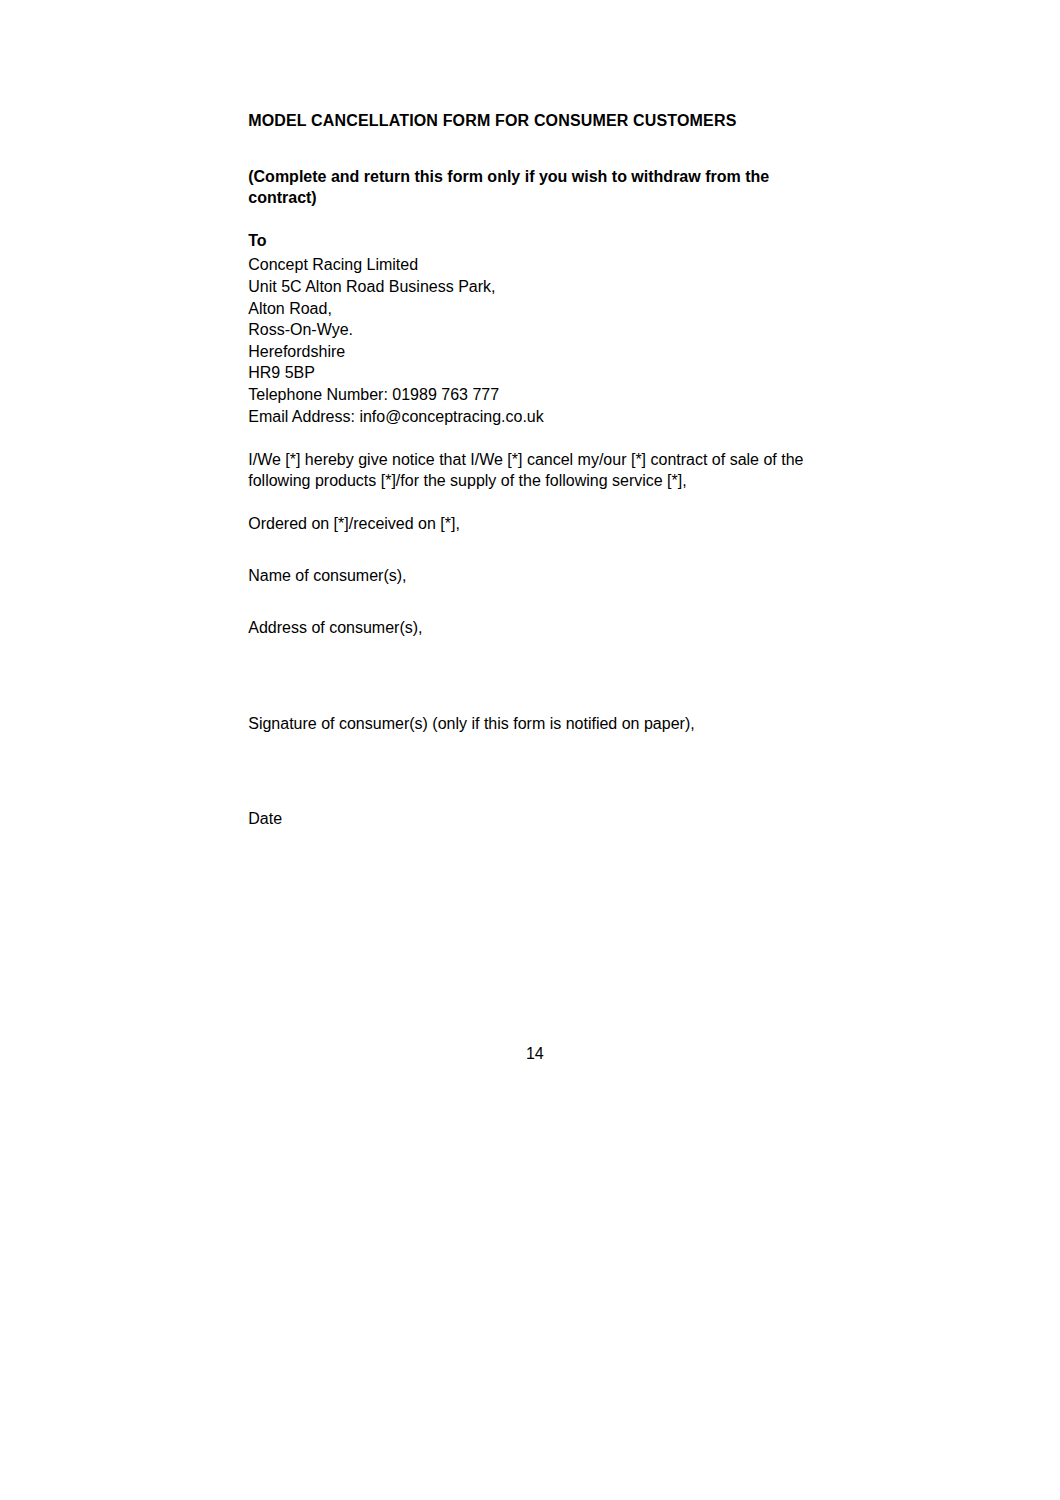MODEL CANCELLATION FORM FOR CONSUMER CUSTOMERS
(Complete and return this form only if you wish to withdraw from the contract)
To
Concept Racing Limited
Unit 5C Alton Road Business Park,
Alton Road,
Ross-On-Wye.
Herefordshire
HR9 5BP
Telephone Number: 01989 763 777
Email Address: info@conceptracing.co.uk
I/We [*] hereby give notice that I/We [*] cancel my/our [*] contract of sale of the following products [*]/for the supply of the following service [*],
Ordered on [*]/received on [*],
Name of consumer(s),
Address of consumer(s),
Signature of consumer(s) (only if this form is notified on paper),
Date
14